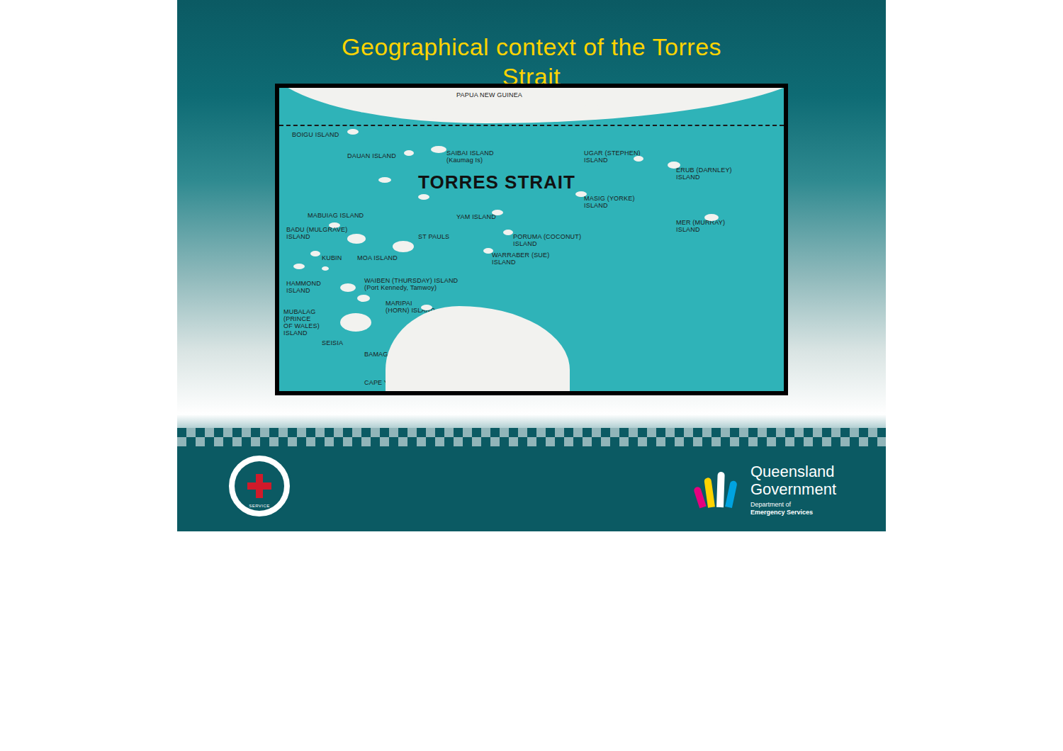Geographical context of the Torres
Strait
PAPUA NEW GUINEA
BOIGU ISLAND
DAUAN ISLAND
SAIBAI ISLAND
(Kaumag Is)
UGAR (STEPHEN)
ISLAND
ERUB (DARNLEY)
ISLAND
TORRES STRAIT
MASIG (YORKE)
ISLAND
MABUIAG ISLAND
YAM ISLAND
MER (MURRAY)
ISLAND
BADU (MULGRAVE)
ISLAND
ST PAULS
PORUMA (COCONUT)
ISLAND
WARRABER (SUE)
ISLAND
KUBIN
MOA ISLAND
HAMMOND
ISLAND
WAIBEN (THURSDAY) ISLAND
(Port Kennedy, Tamwoy)
MARIPAI
(HORN) ISLAND
MUBALAG
(PRINCE
OF WALES)
ISLAND
SEISIA
BAMAGA
CAPE YORK
SERVICE
Queensland
Government
Department of
Emergency Services